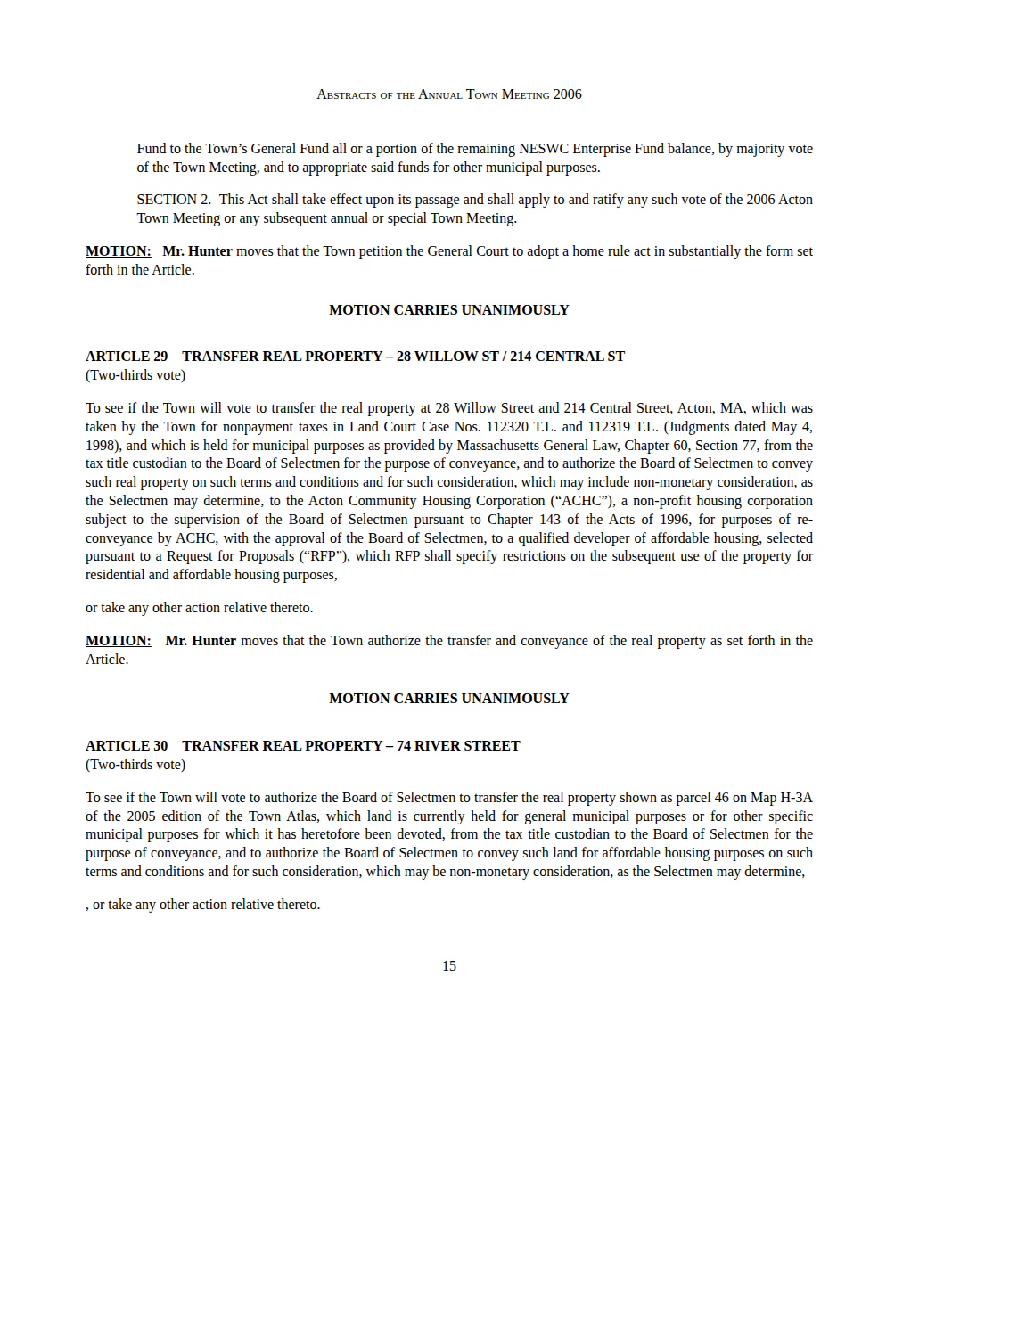Abstracts of the Annual Town Meeting 2006
Fund to the Town’s General Fund all or a portion of the remaining NESWC Enterprise Fund balance, by majority vote of the Town Meeting, and to appropriate said funds for other municipal purposes.
SECTION 2. This Act shall take effect upon its passage and shall apply to and ratify any such vote of the 2006 Acton Town Meeting or any subsequent annual or special Town Meeting.
MOTION: Mr. Hunter moves that the Town petition the General Court to adopt a home rule act in substantially the form set forth in the Article.
MOTION CARRIES UNANIMOUSLY
ARTICLE 29 TRANSFER REAL PROPERTY – 28 WILLOW ST / 214 CENTRAL ST
(Two-thirds vote)
To see if the Town will vote to transfer the real property at 28 Willow Street and 214 Central Street, Acton, MA, which was taken by the Town for nonpayment taxes in Land Court Case Nos. 112320 T.L. and 112319 T.L. (Judgments dated May 4, 1998), and which is held for municipal purposes as provided by Massachusetts General Law, Chapter 60, Section 77, from the tax title custodian to the Board of Selectmen for the purpose of conveyance, and to authorize the Board of Selectmen to convey such real property on such terms and conditions and for such consideration, which may include non-monetary consideration, as the Selectmen may determine, to the Acton Community Housing Corporation (“ACHC”), a non-profit housing corporation subject to the supervision of the Board of Selectmen pursuant to Chapter 143 of the Acts of 1996, for purposes of re-conveyance by ACHC, with the approval of the Board of Selectmen, to a qualified developer of affordable housing, selected pursuant to a Request for Proposals (“RFP”), which RFP shall specify restrictions on the subsequent use of the property for residential and affordable housing purposes,
or take any other action relative thereto.
MOTION: Mr. Hunter moves that the Town authorize the transfer and conveyance of the real property as set forth in the Article.
MOTION CARRIES UNANIMOUSLY
ARTICLE 30 TRANSFER REAL PROPERTY – 74 RIVER STREET
(Two-thirds vote)
To see if the Town will vote to authorize the Board of Selectmen to transfer the real property shown as parcel 46 on Map H-3A of the 2005 edition of the Town Atlas, which land is currently held for general municipal purposes or for other specific municipal purposes for which it has heretofore been devoted, from the tax title custodian to the Board of Selectmen for the purpose of conveyance, and to authorize the Board of Selectmen to convey such land for affordable housing purposes on such terms and conditions and for such consideration, which may be non-monetary consideration, as the Selectmen may determine,
, or take any other action relative thereto.
15